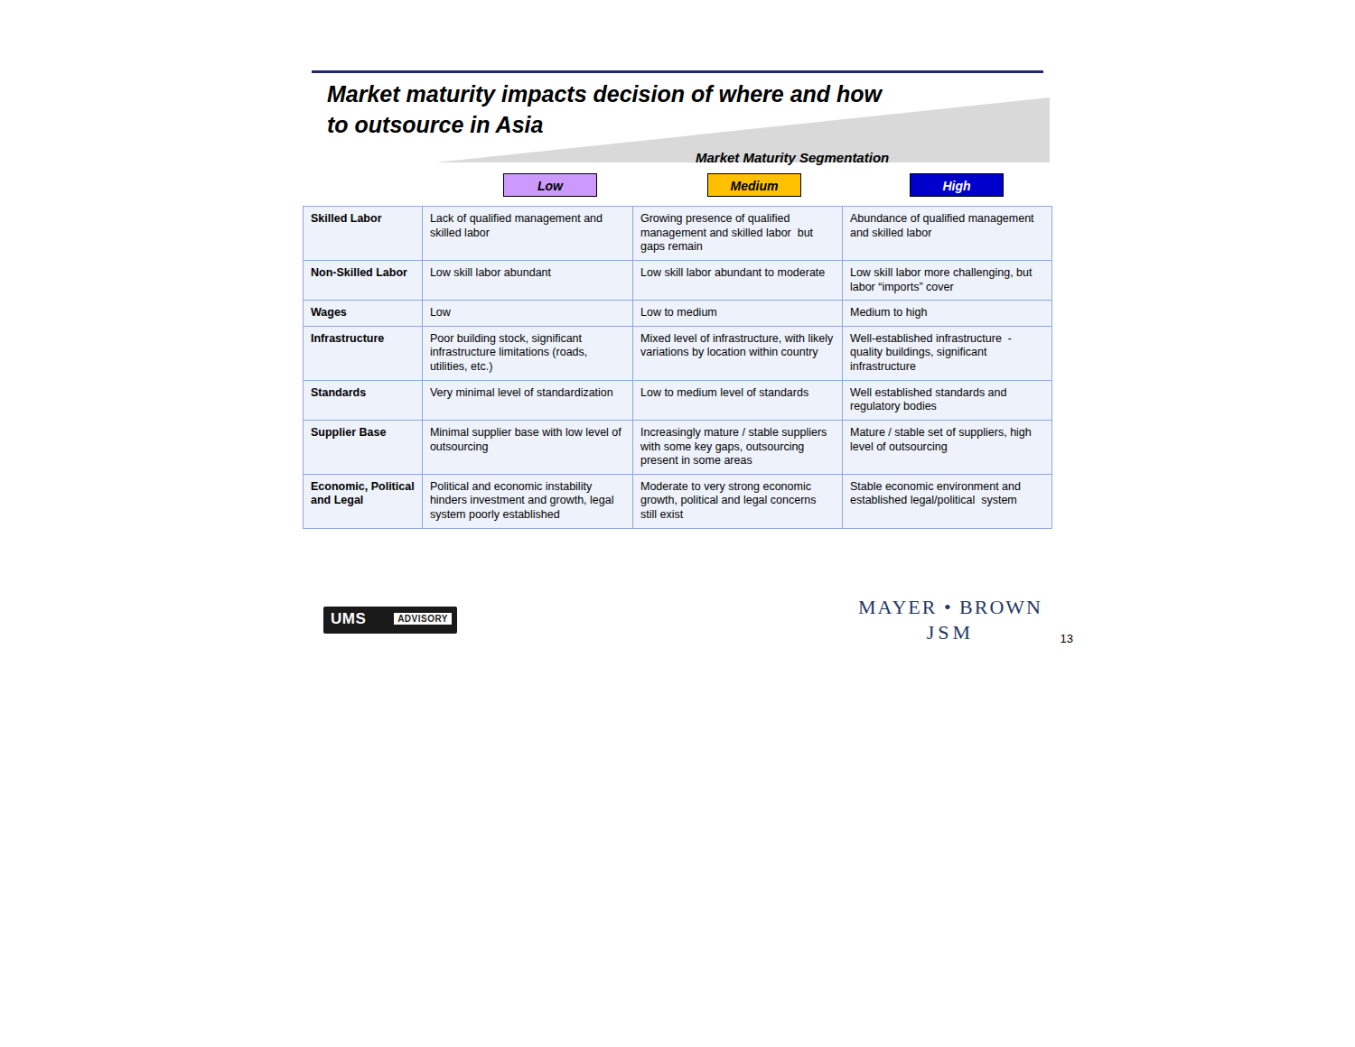Market maturity impacts decision of where and how to outsource in Asia
Market Maturity Segmentation
Low
Medium
High
| Skilled Labor | Lack of qualified management and skilled labor | Growing presence of qualified management and skilled labor but gaps remain | Abundance of qualified management and skilled labor |
| Non-Skilled Labor | Low skill labor abundant | Low skill labor abundant to moderate | Low skill labor more challenging, but labor “imports” cover |
| Wages | Low | Low to medium | Medium to high |
| Infrastructure | Poor building stock, significant infrastructure limitations (roads, utilities, etc.) | Mixed level of infrastructure, with likely variations by location within country | Well-established infrastructure - quality buildings, significant infrastructure |
| Standards | Very minimal level of standardization | Low to medium level of standards | Well established standards and regulatory bodies |
| Supplier Base | Minimal supplier base with low level of outsourcing | Increasingly mature / stable suppliers with some key gaps, outsourcing present in some areas | Mature / stable set of suppliers, high level of outsourcing |
| Economic, Political and Legal | Political and economic instability hinders investment and growth, legal system poorly established | Moderate to very strong economic growth, political and legal concerns still exist | Stable economic environment and established legal/political system |
UMS
ADVISORY
MAYER • BROWN
JSM
13